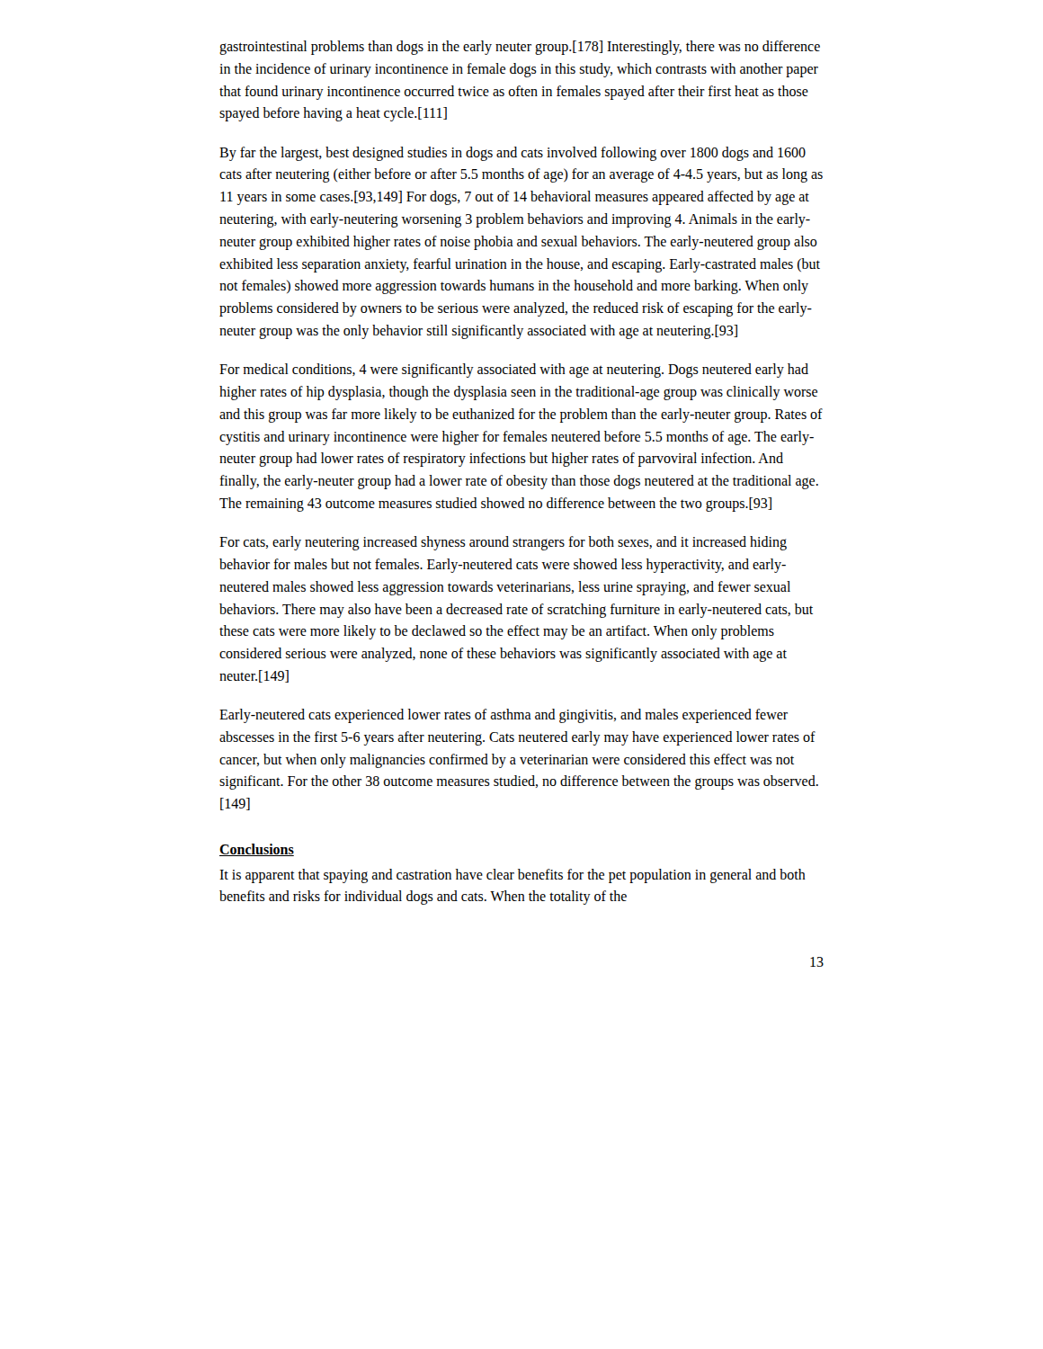gastrointestinal problems than dogs in the early neuter group.[178] Interestingly, there was no difference in the incidence of urinary incontinence in female dogs in this study, which contrasts with another paper that found urinary incontinence occurred twice as often in females spayed after their first heat as those spayed before having a heat cycle.[111]
By far the largest, best designed studies in dogs and cats involved following over 1800 dogs and 1600 cats after neutering (either before or after 5.5 months of age) for an average of 4-4.5 years, but as long as 11 years in some cases.[93,149] For dogs, 7 out of 14 behavioral measures appeared affected by age at neutering, with early-neutering worsening 3 problem behaviors and improving 4. Animals in the early-neuter group exhibited higher rates of noise phobia and sexual behaviors. The early-neutered group also exhibited less separation anxiety, fearful urination in the house, and escaping. Early-castrated males (but not females) showed more aggression towards humans in the household and more barking. When only problems considered by owners to be serious were analyzed, the reduced risk of escaping for the early-neuter group was the only behavior still significantly associated with age at neutering.[93]
For medical conditions, 4 were significantly associated with age at neutering. Dogs neutered early had higher rates of hip dysplasia, though the dysplasia seen in the traditional-age group was clinically worse and this group was far more likely to be euthanized for the problem than the early-neuter group. Rates of cystitis and urinary incontinence were higher for females neutered before 5.5 months of age. The early-neuter group had lower rates of respiratory infections but higher rates of parvoviral infection. And finally, the early-neuter group had a lower rate of obesity than those dogs neutered at the traditional age. The remaining 43 outcome measures studied showed no difference between the two groups.[93]
For cats, early neutering increased shyness around strangers for both sexes, and it increased hiding behavior for males but not females. Early-neutered cats were showed less hyperactivity, and early-neutered males showed less aggression towards veterinarians, less urine spraying, and fewer sexual behaviors. There may also have been a decreased rate of scratching furniture in early-neutered cats, but these cats were more likely to be declawed so the effect may be an artifact. When only problems considered serious were analyzed, none of these behaviors was significantly associated with age at neuter.[149]
Early-neutered cats experienced lower rates of asthma and gingivitis, and males experienced fewer abscesses in the first 5-6 years after neutering. Cats neutered early may have experienced lower rates of cancer, but when only malignancies confirmed by a veterinarian were considered this effect was not significant. For the other 38 outcome measures studied, no difference between the groups was observed.[149]
Conclusions
It is apparent that spaying and castration have clear benefits for the pet population in general and both benefits and risks for individual dogs and cats. When the totality of the
13